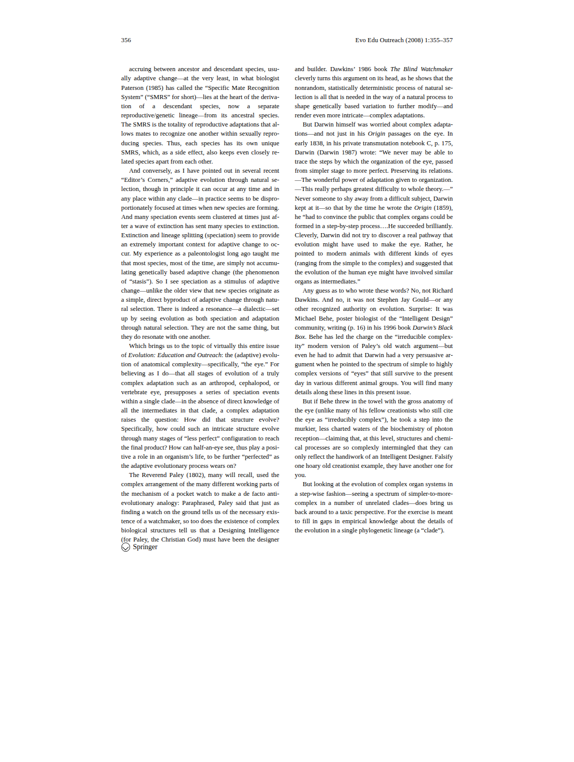356 Evo Edu Outreach (2008) 1:355–357
accruing between ancestor and descendant species, usually adaptive change—at the very least, in what biologist Paterson (1985) has called the “Specific Mate Recognition System” (“SMRS” for short)—lies at the heart of the derivation of a descendant species, now a separate reproductive/genetic lineage—from its ancestral species. The SMRS is the totality of reproductive adaptations that allows mates to recognize one another within sexually reproducing species. Thus, each species has its own unique SMRS, which, as a side effect, also keeps even closely related species apart from each other.
And conversely, as I have pointed out in several recent “Editor’s Corners,” adaptive evolution through natural selection, though in principle it can occur at any time and in any place within any clade—in practice seems to be disproportionately focused at times when new species are forming. And many speciation events seem clustered at times just after a wave of extinction has sent many species to extinction. Extinction and lineage splitting (speciation) seem to provide an extremely important context for adaptive change to occur. My experience as a paleontologist long ago taught me that most species, most of the time, are simply not accumulating genetically based adaptive change (the phenomenon of “stasis”). So I see speciation as a stimulus of adaptive change—unlike the older view that new species originate as a simple, direct byproduct of adaptive change through natural selection. There is indeed a resonance—a dialectic—set up by seeing evolution as both speciation and adaptation through natural selection. They are not the same thing, but they do resonate with one another.
Which brings us to the topic of virtually this entire issue of Evolution: Education and Outreach: the (adaptive) evolution of anatomical complexity—specifically, “the eye.” For believing as I do—that all stages of evolution of a truly complex adaptation such as an arthropod, cephalopod, or vertebrate eye, presupposes a series of speciation events within a single clade—in the absence of direct knowledge of all the intermediates in that clade, a complex adaptation raises the question: How did that structure evolve? Specifically, how could such an intricate structure evolve through many stages of “less perfect” configuration to reach the final product? How can half-an-eye see, thus play a positive a role in an organism’s life, to be further “perfected” as the adaptive evolutionary process wears on?
The Reverend Paley (1802), many will recall, used the complex arrangement of the many different working parts of the mechanism of a pocket watch to make a de facto anti-evolutionary analogy: Paraphrased, Paley said that just as finding a watch on the ground tells us of the necessary existence of a watchmaker, so too does the existence of complex biological structures tell us that a Designing Intelligence (for Paley, the Christian God) must have been the designer and builder. Dawkins’ 1986 book The Blind Watchmaker cleverly turns this argument on its head, as he shows that the nonrandom, statistically deterministic process of natural selection is all that is needed in the way of a natural process to shape genetically based variation to further modify—and render even more intricate—complex adaptations.
But Darwin himself was worried about complex adaptations—and not just in his Origin passages on the eye. In early 1838, in his private transmutation notebook C, p. 175, Darwin (Darwin 1987) wrote: “We never may be able to trace the steps by which the organization of the eye, passed from simpler stage to more perfect. Preserving its relations.—The wonderful power of adaptation given to organization.—This really perhaps greatest difficulty to whole theory.—” Never someone to shy away from a difficult subject, Darwin kept at it—so that by the time he wrote the Origin (1859), he “had to convince the public that complex organs could be formed in a step-by-step process….He succeeded brilliantly. Cleverly, Darwin did not try to discover a real pathway that evolution might have used to make the eye. Rather, he pointed to modern animals with different kinds of eyes (ranging from the simple to the complex) and suggested that the evolution of the human eye might have involved similar organs as intermediates.”
Any guess as to who wrote these words? No, not Richard Dawkins. And no, it was not Stephen Jay Gould—or any other recognized authority on evolution. Surprise: It was Michael Behe, poster biologist of the “Intelligent Design” community, writing (p. 16) in his 1996 book Darwin’s Black Box. Behe has led the charge on the “irreducible complexity” modern version of Paley’s old watch argument—but even he had to admit that Darwin had a very persuasive argument when he pointed to the spectrum of simple to highly complex versions of “eyes” that still survive to the present day in various different animal groups. You will find many details along these lines in this present issue.
But if Behe threw in the towel with the gross anatomy of the eye (unlike many of his fellow creationists who still cite the eye as “irreducibly complex”), he took a step into the murkier, less charted waters of the biochemistry of photon reception—claiming that, at this level, structures and chemical processes are so complexly intermingled that they can only reflect the handiwork of an Intelligent Designer. Falsify one hoary old creationist example, they have another one for you.
But looking at the evolution of complex organ systems in a step-wise fashion—seeing a spectrum of simpler-to-more-complex in a number of unrelated clades—does bring us back around to a taxic perspective. For the exercise is meant to fill in gaps in empirical knowledge about the details of the evolution in a single phylogenetic lineage (a “clade”).
Springer